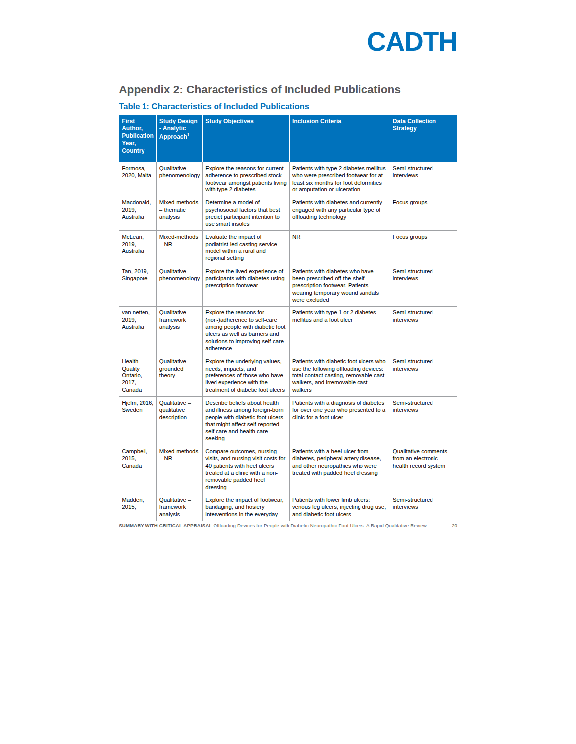CADTH
Appendix 2: Characteristics of Included Publications
Table 1: Characteristics of Included Publications
| First Author, Publication Year, Country | Study Design - Analytic Approach 1 | Study Objectives | Inclusion Criteria | Data Collection Strategy |
| --- | --- | --- | --- | --- |
| Formosa, 2020, Malta | Qualitative – phenomenology | Explore the reasons for current adherence to prescribed stock footwear amongst patients living with type 2 diabetes | Patients with type 2 diabetes mellitus who were prescribed footwear for at least six months for foot deformities or amputation or ulceration | Semi-structured interviews |
| Macdonald, 2019, Australia | Mixed-methods – thematic analysis | Determine a model of psychosocial factors that best predict participant intention to use smart insoles | Patients with diabetes and currently engaged with any particular type of offloading technology | Focus groups |
| McLean, 2019, Australia | Mixed-methods – NR | Evaluate the impact of podiatrist-led casting service model within a rural and regional setting | NR | Focus groups |
| Tan, 2019, Singapore | Qualitative – phenomenology | Explore the lived experience of participants with diabetes using prescription footwear | Patients with diabetes who have been prescribed off-the-shelf prescription footwear. Patients wearing temporary wound sandals were excluded | Semi-structured interviews |
| van netten, 2019, Australia | Qualitative – framework analysis | Explore the reasons for (non-)adherence to self-care among people with diabetic foot ulcers as well as barriers and solutions to improving self-care adherence | Patients with type 1 or 2 diabetes mellitus and a foot ulcer | Semi-structured interviews |
| Health Quality Ontario, 2017, Canada | Qualitative – grounded theory | Explore the underlying values, needs, impacts, and preferences of those who have lived experience with the treatment of diabetic foot ulcers | Patients with diabetic foot ulcers who use the following offloading devices: total contact casting, removable cast walkers, and irremovable cast walkers | Semi-structured interviews |
| Hjelm, 2016, Sweden | Qualitative – qualitative description | Describe beliefs about health and illness among foreign-born people with diabetic foot ulcers that might affect self-reported self-care and health care seeking | Patients with a diagnosis of diabetes for over one year who presented to a clinic for a foot ulcer | Semi-structured interviews |
| Campbell, 2015, Canada | Mixed-methods – NR | Compare outcomes, nursing visits, and nursing visit costs for 40 patients with heel ulcers treated at a clinic with a non-removable padded heel dressing | Patients with a heel ulcer from diabetes, peripheral artery disease, and other neuropathies who were treated with padded heel dressing | Qualitative comments from an electronic health record system |
| Madden, 2015, | Qualitative – framework analysis | Explore the impact of footwear, bandaging, and hosiery interventions in the everyday | Patients with lower limb ulcers: venous leg ulcers, injecting drug use, and diabetic foot ulcers | Semi-structured interviews |
SUMMARY WITH CRITICAL APPRAISAL Offloading Devices for People with Diabetic Neuropathic Foot Ulcers: A Rapid Qualitative Review
20